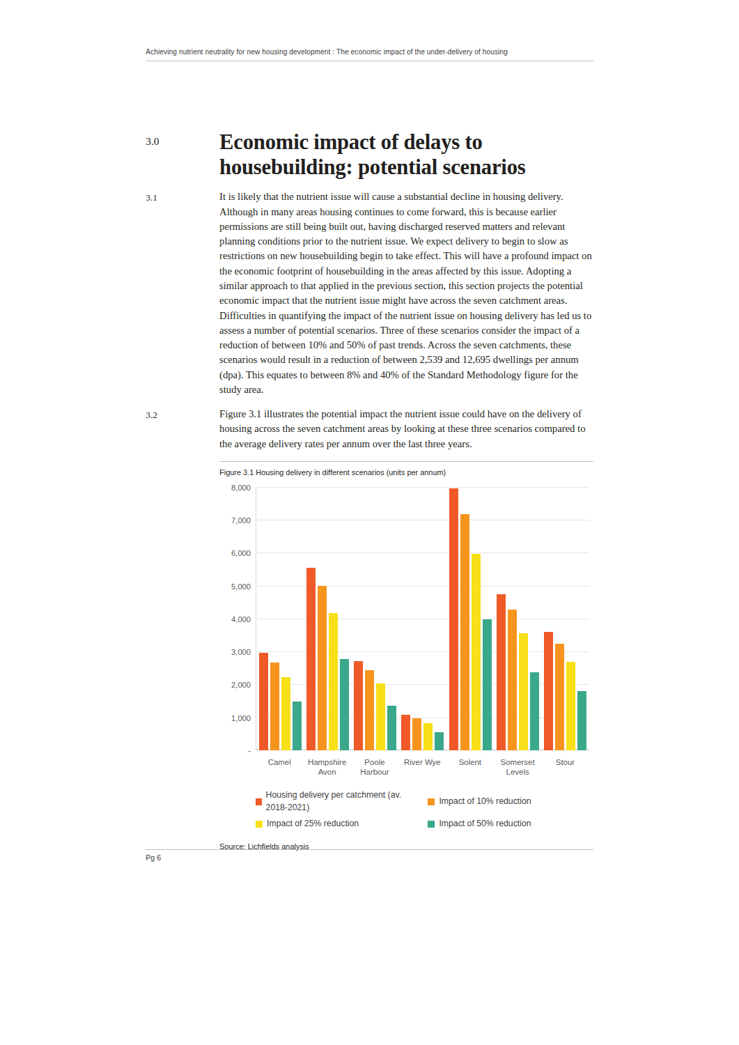Achieving nutrient neutrality for new housing development : The economic impact of the under-delivery of housing
3.0
Economic impact of delays to housebuilding: potential scenarios
3.1
It is likely that the nutrient issue will cause a substantial decline in housing delivery. Although in many areas housing continues to come forward, this is because earlier permissions are still being built out, having discharged reserved matters and relevant planning conditions prior to the nutrient issue. We expect delivery to begin to slow as restrictions on new housebuilding begin to take effect. This will have a profound impact on the economic footprint of housebuilding in the areas affected by this issue. Adopting a similar approach to that applied in the previous section, this section projects the potential economic impact that the nutrient issue might have across the seven catchment areas. Difficulties in quantifying the impact of the nutrient issue on housing delivery has led us to assess a number of potential scenarios. Three of these scenarios consider the impact of a reduction of between 10% and 50% of past trends. Across the seven catchments, these scenarios would result in a reduction of between 2,539 and 12,695 dwellings per annum (dpa). This equates to between 8% and 40% of the Standard Methodology figure for the study area.
3.2
Figure 3.1 illustrates the potential impact the nutrient issue could have on the delivery of housing across the seven catchment areas by looking at these three scenarios compared to the average delivery rates per annum over the last three years.
Figure 3.1 Housing delivery in different scenarios (units per annum)
8,000
7,000
6,000
5,000
4,000
3,000
2,000
1,000
-
Camel Hampshire
Avon Poole Harbour River Wye Solent Somerset
Levels Stour
Housing delivery per catchment (av. 2018-2021)
Impact of 10% reduction
Impact of 25% reduction
Impact of 50% reduction
Source: Lichfields analysis
Pg 6